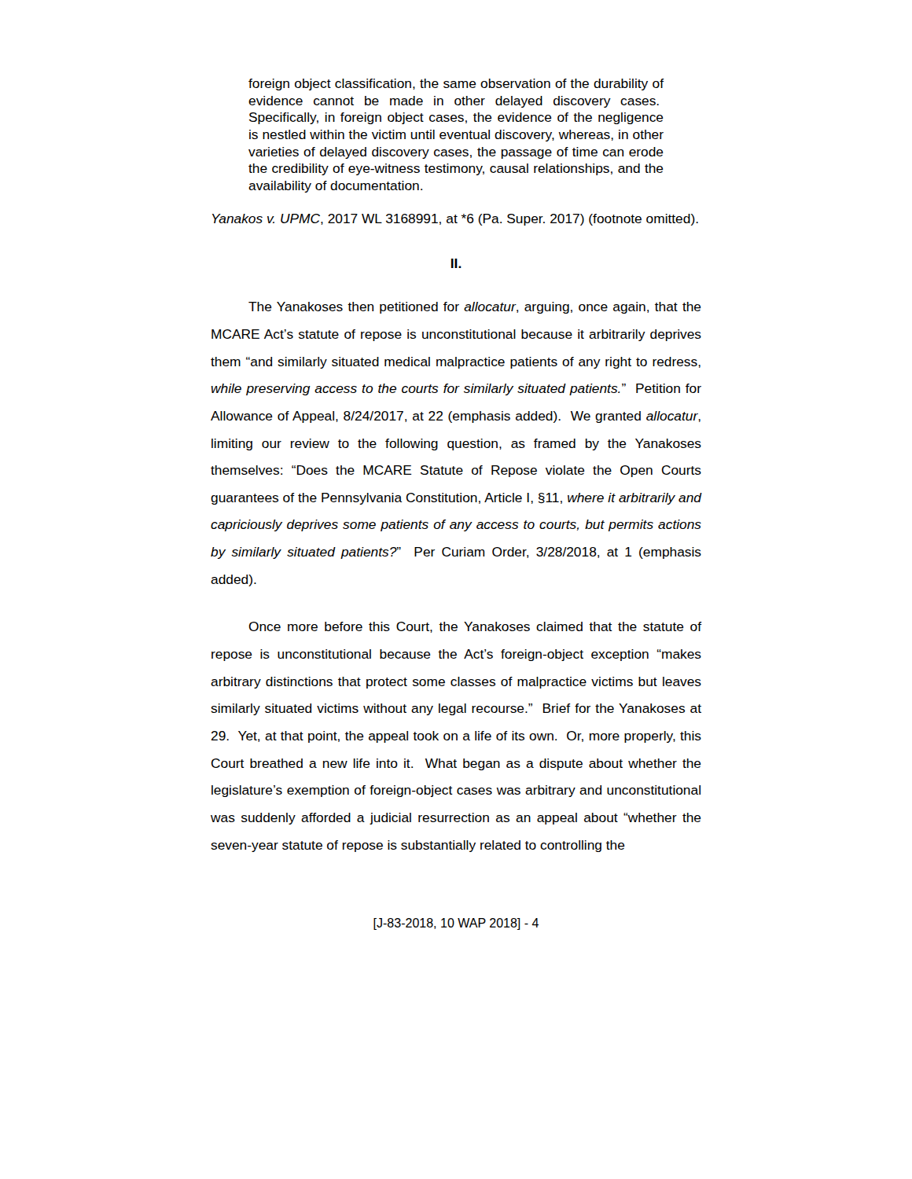foreign object classification, the same observation of the durability of evidence cannot be made in other delayed discovery cases. Specifically, in foreign object cases, the evidence of the negligence is nestled within the victim until eventual discovery, whereas, in other varieties of delayed discovery cases, the passage of time can erode the credibility of eye-witness testimony, causal relationships, and the availability of documentation.
Yanakos v. UPMC, 2017 WL 3168991, at *6 (Pa. Super. 2017) (footnote omitted).
II.
The Yanakoses then petitioned for allocatur, arguing, once again, that the MCARE Act’s statute of repose is unconstitutional because it arbitrarily deprives them “and similarly situated medical malpractice patients of any right to redress, while preserving access to the courts for similarly situated patients.” Petition for Allowance of Appeal, 8/24/2017, at 22 (emphasis added). We granted allocatur, limiting our review to the following question, as framed by the Yanakoses themselves: “Does the MCARE Statute of Repose violate the Open Courts guarantees of the Pennsylvania Constitution, Article I, §11, where it arbitrarily and capriciously deprives some patients of any access to courts, but permits actions by similarly situated patients?” Per Curiam Order, 3/28/2018, at 1 (emphasis added).
Once more before this Court, the Yanakoses claimed that the statute of repose is unconstitutional because the Act’s foreign-object exception “makes arbitrary distinctions that protect some classes of malpractice victims but leaves similarly situated victims without any legal recourse.” Brief for the Yanakoses at 29. Yet, at that point, the appeal took on a life of its own. Or, more properly, this Court breathed a new life into it. What began as a dispute about whether the legislature’s exemption of foreign-object cases was arbitrary and unconstitutional was suddenly afforded a judicial resurrection as an appeal about “whether the seven-year statute of repose is substantially related to controlling the
[J-83-2018, 10 WAP 2018] - 4